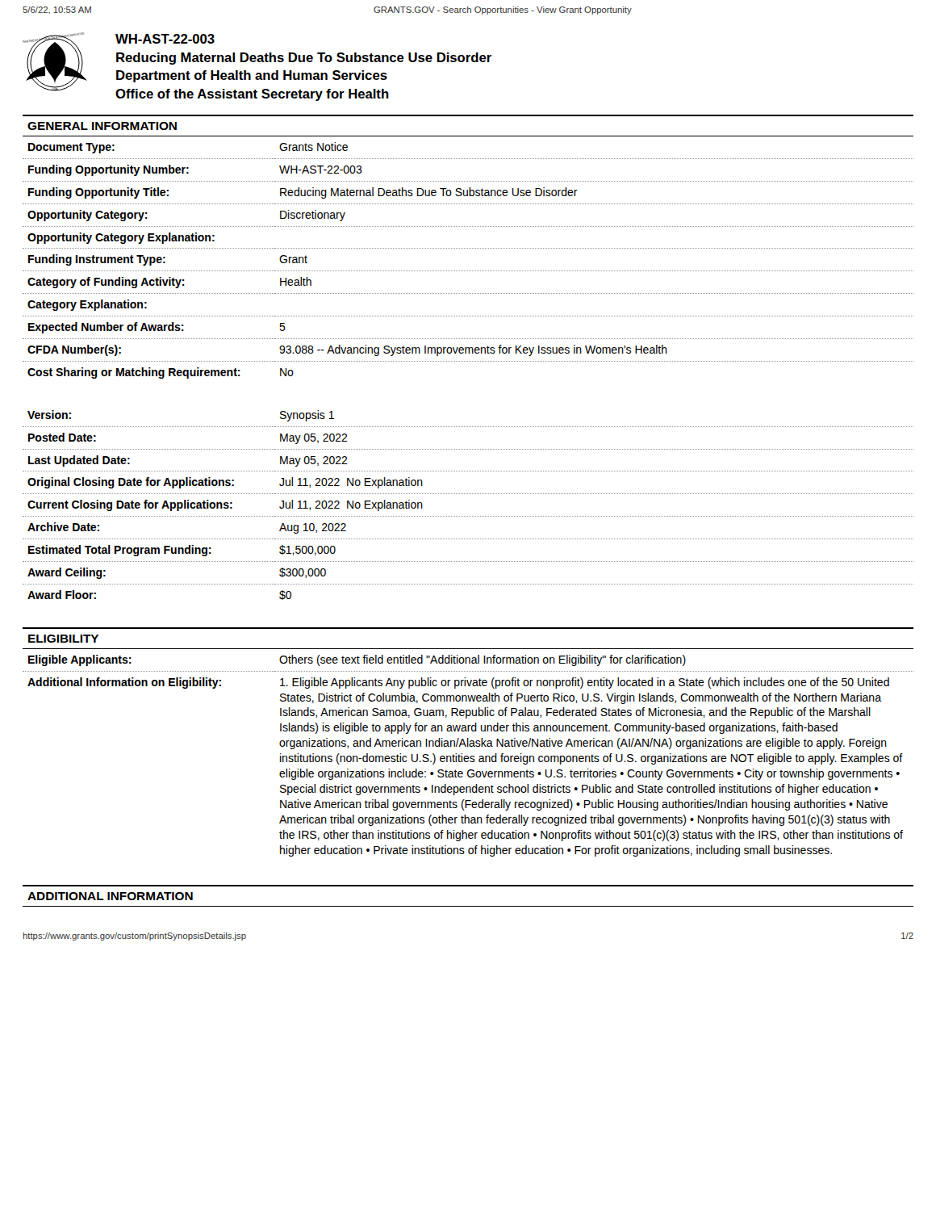5/6/22, 10:53 AM
GRANTS.GOV - Search Opportunities - View Grant Opportunity
DEPARTMENT OF HEALTH & HUMAN SERVICES USA
WH-AST-22-003
Reducing Maternal Deaths Due To Substance Use Disorder
Department of Health and Human Services
Office of the Assistant Secretary for Health
GENERAL INFORMATION
| Document Type: | Grants Notice |
| Funding Opportunity Number: | WH-AST-22-003 |
| Funding Opportunity Title: | Reducing Maternal Deaths Due To Substance Use Disorder |
| Opportunity Category: | Discretionary |
| Opportunity Category Explanation: | |
| Funding Instrument Type: | Grant |
| Category of Funding Activity: | Health |
| Category Explanation: | |
| Expected Number of Awards: | 5 |
| CFDA Number(s): | 93.088 -- Advancing System Improvements for Key Issues in Women's Health |
| Cost Sharing or Matching Requirement: | No |
| Version: | Synopsis 1 |
| Posted Date: | May 05, 2022 |
| Last Updated Date: | May 05, 2022 |
| Original Closing Date for Applications: | Jul 11, 2022 No Explanation |
| Current Closing Date for Applications: | Jul 11, 2022 No Explanation |
| Archive Date: | Aug 10, 2022 |
| Estimated Total Program Funding: | $1,500,000 |
| Award Ceiling: | $300,000 |
| Award Floor: | $0 |
ELIGIBILITY
| Eligible Applicants: | Others (see text field entitled "Additional Information on Eligibility" for clarification) |
| Additional Information on Eligibility: | 1. Eligible Applicants Any public or private (profit or nonprofit) entity located in a State (which includes one of the 50 United States, District of Columbia, Commonwealth of Puerto Rico, U.S. Virgin Islands, Commonwealth of the Northern Mariana Islands, American Samoa, Guam, Republic of Palau, Federated States of Micronesia, and the Republic of the Marshall Islands) is eligible to apply for an award under this announcement. Community-based organizations, faith-based organizations, and American Indian/Alaska Native/Native American (AI/AN/NA) organizations are eligible to apply. Foreign institutions (non-domestic U.S.) entities and foreign components of U.S. organizations are NOT eligible to apply. Examples of eligible organizations include: • State Governments • U.S. territories • County Governments • City or township governments • Special district governments • Independent school districts • Public and State controlled institutions of higher education • Native American tribal governments (Federally recognized) • Public Housing authorities/Indian housing authorities • Native American tribal organizations (other than federally recognized tribal governments) • Nonprofits having 501(c)(3) status with the IRS, other than institutions of higher education • Nonprofits without 501(c)(3) status with the IRS, other than institutions of higher education • Private institutions of higher education • For profit organizations, including small businesses. |
ADDITIONAL INFORMATION
https://www.grants.gov/custom/printSynopsisDetails.jsp
1/2